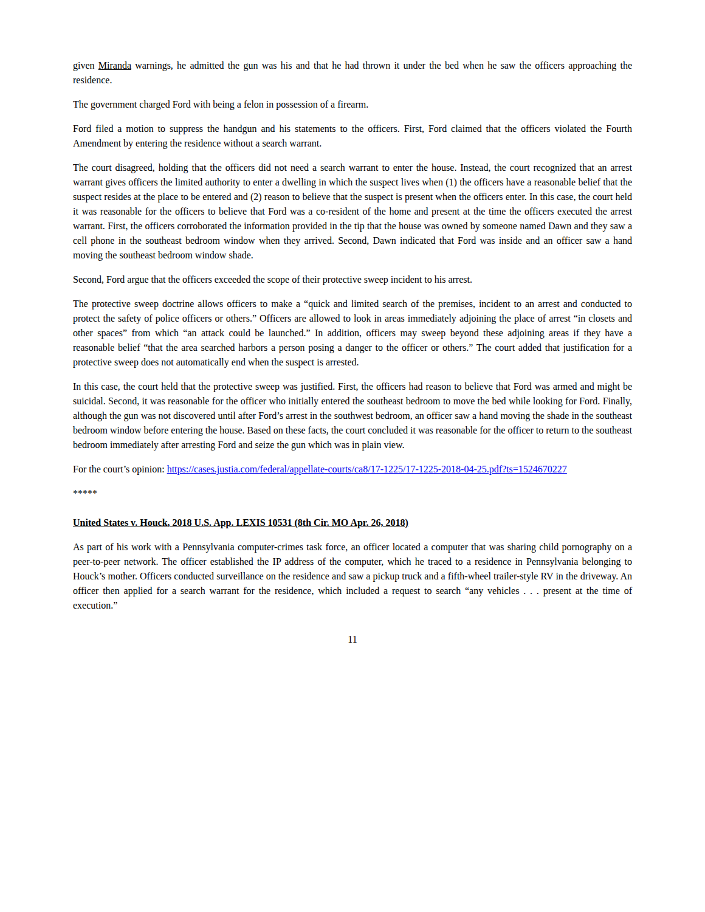given Miranda warnings, he admitted the gun was his and that he had thrown it under the bed when he saw the officers approaching the residence.
The government charged Ford with being a felon in possession of a firearm.
Ford filed a motion to suppress the handgun and his statements to the officers. First, Ford claimed that the officers violated the Fourth Amendment by entering the residence without a search warrant.
The court disagreed, holding that the officers did not need a search warrant to enter the house. Instead, the court recognized that an arrest warrant gives officers the limited authority to enter a dwelling in which the suspect lives when (1) the officers have a reasonable belief that the suspect resides at the place to be entered and (2) reason to believe that the suspect is present when the officers enter. In this case, the court held it was reasonable for the officers to believe that Ford was a co-resident of the home and present at the time the officers executed the arrest warrant. First, the officers corroborated the information provided in the tip that the house was owned by someone named Dawn and they saw a cell phone in the southeast bedroom window when they arrived. Second, Dawn indicated that Ford was inside and an officer saw a hand moving the southeast bedroom window shade.
Second, Ford argue that the officers exceeded the scope of their protective sweep incident to his arrest.
The protective sweep doctrine allows officers to make a “quick and limited search of the premises, incident to an arrest and conducted to protect the safety of police officers or others.” Officers are allowed to look in areas immediately adjoining the place of arrest “in closets and other spaces” from which “an attack could be launched.” In addition, officers may sweep beyond these adjoining areas if they have a reasonable belief “that the area searched harbors a person posing a danger to the officer or others.” The court added that justification for a protective sweep does not automatically end when the suspect is arrested.
In this case, the court held that the protective sweep was justified. First, the officers had reason to believe that Ford was armed and might be suicidal. Second, it was reasonable for the officer who initially entered the southeast bedroom to move the bed while looking for Ford. Finally, although the gun was not discovered until after Ford’s arrest in the southwest bedroom, an officer saw a hand moving the shade in the southeast bedroom window before entering the house. Based on these facts, the court concluded it was reasonable for the officer to return to the southeast bedroom immediately after arresting Ford and seize the gun which was in plain view.
For the court’s opinion: https://cases.justia.com/federal/appellate-courts/ca8/17-1225/17-1225-2018-04-25.pdf?ts=1524670227
*****
United States v. Houck, 2018 U.S. App. LEXIS 10531 (8th Cir. MO Apr. 26, 2018)
As part of his work with a Pennsylvania computer-crimes task force, an officer located a computer that was sharing child pornography on a peer-to-peer network. The officer established the IP address of the computer, which he traced to a residence in Pennsylvania belonging to Houck’s mother. Officers conducted surveillance on the residence and saw a pickup truck and a fifth-wheel trailer-style RV in the driveway. An officer then applied for a search warrant for the residence, which included a request to search “any vehicles . . . present at the time of execution.”
11